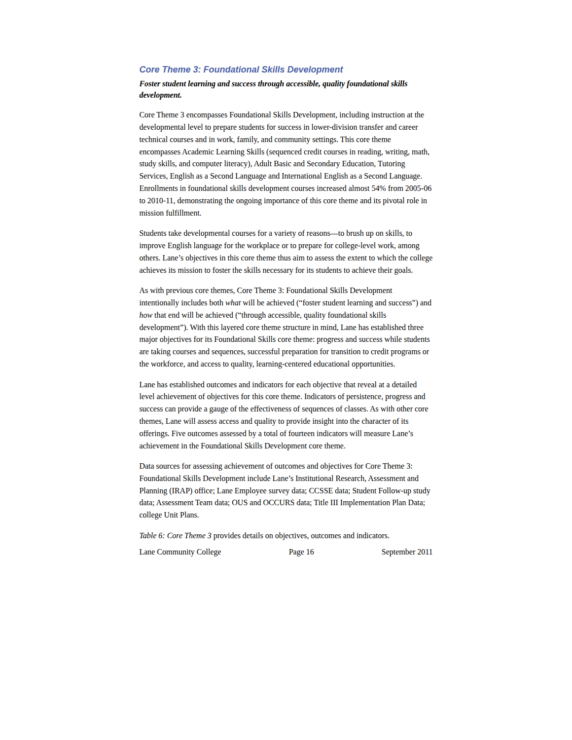Core Theme 3: Foundational Skills Development
Foster student learning and success through accessible, quality foundational skills development.
Core Theme 3 encompasses Foundational Skills Development, including instruction at the developmental level to prepare students for success in lower-division transfer and career technical courses and in work, family, and community settings. This core theme encompasses Academic Learning Skills (sequenced credit courses in reading, writing, math, study skills, and computer literacy), Adult Basic and Secondary Education, Tutoring Services, English as a Second Language and International English as a Second Language. Enrollments in foundational skills development courses increased almost 54% from 2005-06 to 2010-11, demonstrating the ongoing importance of this core theme and its pivotal role in mission fulfillment.
Students take developmental courses for a variety of reasons—to brush up on skills, to improve English language for the workplace or to prepare for college-level work, among others. Lane’s objectives in this core theme thus aim to assess the extent to which the college achieves its mission to foster the skills necessary for its students to achieve their goals.
As with previous core themes, Core Theme 3: Foundational Skills Development intentionally includes both what will be achieved (“foster student learning and success”) and how that end will be achieved (“through accessible, quality foundational skills development”). With this layered core theme structure in mind, Lane has established three major objectives for its Foundational Skills core theme: progress and success while students are taking courses and sequences, successful preparation for transition to credit programs or the workforce, and access to quality, learning-centered educational opportunities.
Lane has established outcomes and indicators for each objective that reveal at a detailed level achievement of objectives for this core theme. Indicators of persistence, progress and success can provide a gauge of the effectiveness of sequences of classes. As with other core themes, Lane will assess access and quality to provide insight into the character of its offerings. Five outcomes assessed by a total of fourteen indicators will measure Lane’s achievement in the Foundational Skills Development core theme.
Data sources for assessing achievement of outcomes and objectives for Core Theme 3: Foundational Skills Development include Lane’s Institutional Research, Assessment and Planning (IRAP) office; Lane Employee survey data; CCSSE data; Student Follow-up study data; Assessment Team data; OUS and OCCURS data; Title III Implementation Plan Data; college Unit Plans.
Table 6: Core Theme 3 provides details on objectives, outcomes and indicators.
Lane Community College Page 16 September 2011